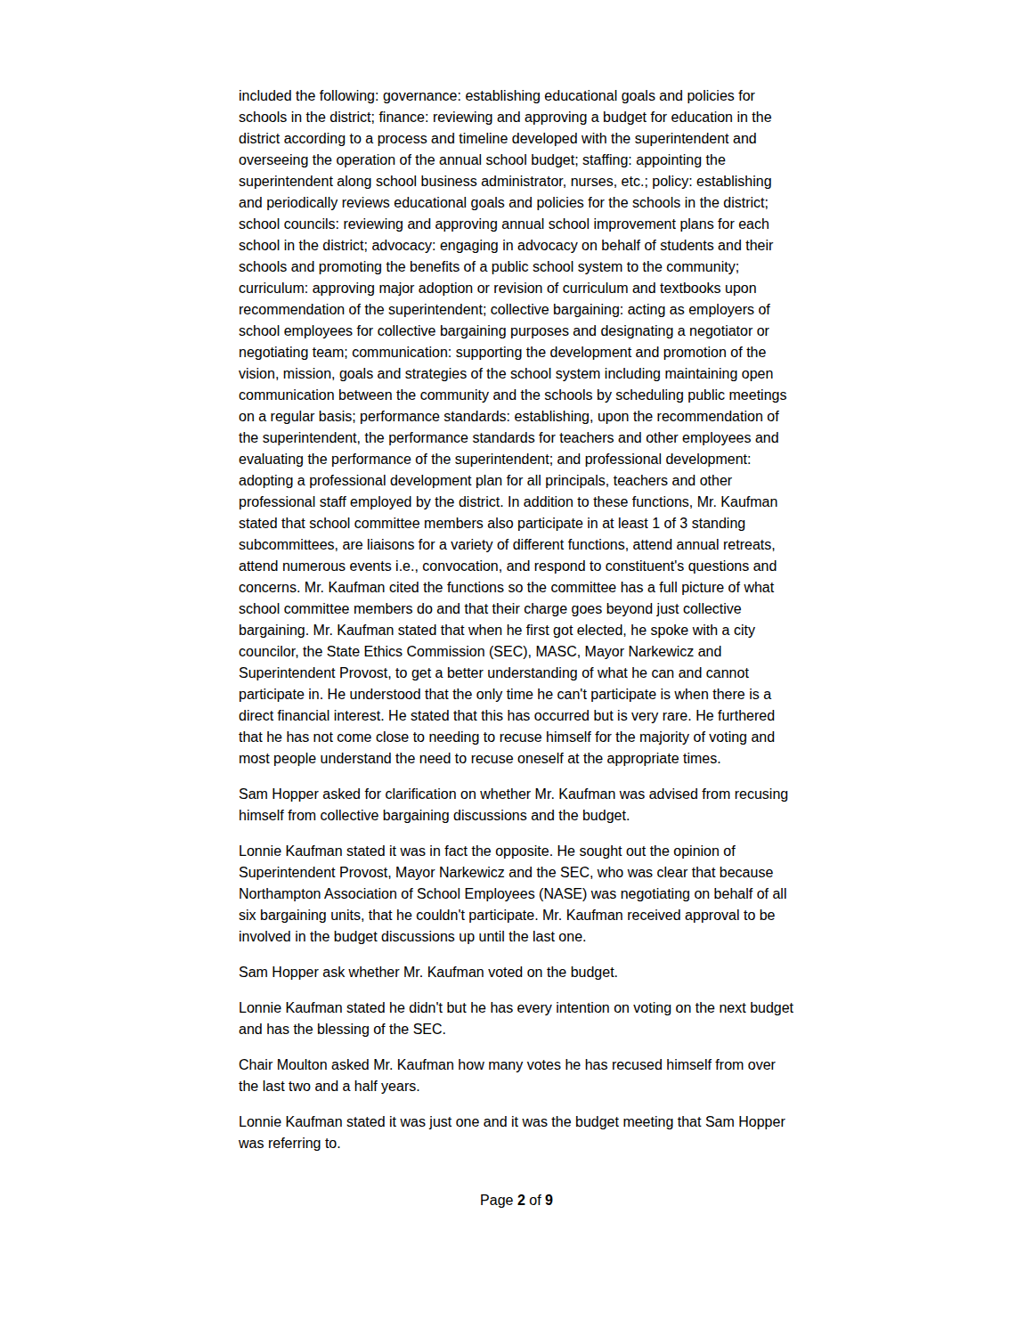included the following: governance: establishing educational goals and policies for schools in the district; finance: reviewing and approving a budget for education in the district according to a process and timeline developed with the superintendent and overseeing the operation of the annual school budget; staffing: appointing the superintendent along school business administrator, nurses, etc.; policy: establishing and periodically reviews educational goals and policies for the schools in the district; school councils: reviewing and approving annual school improvement plans for each school in the district; advocacy: engaging in advocacy on behalf of students and their schools and promoting the benefits of a public school system to the community; curriculum: approving major adoption or revision of curriculum and textbooks upon recommendation of the superintendent; collective bargaining: acting as employers of school employees for collective bargaining purposes and designating a negotiator or negotiating team; communication: supporting the development and promotion of the vision, mission, goals and strategies of the school system including maintaining open communication between the community and the schools by scheduling public meetings on a regular basis; performance standards: establishing, upon the recommendation of the superintendent, the performance standards for teachers and other employees and evaluating the performance of the superintendent; and professional development: adopting a professional development plan for all principals, teachers and other professional staff employed by the district. In addition to these functions, Mr. Kaufman stated that school committee members also participate in at least 1 of 3 standing subcommittees, are liaisons for a variety of different functions, attend annual retreats, attend numerous events i.e., convocation, and respond to constituent's questions and concerns. Mr. Kaufman cited the functions so the committee has a full picture of what school committee members do and that their charge goes beyond just collective bargaining. Mr. Kaufman stated that when he first got elected, he spoke with a city councilor, the State Ethics Commission (SEC), MASC, Mayor Narkewicz and Superintendent Provost, to get a better understanding of what he can and cannot participate in. He understood that the only time he can't participate is when there is a direct financial interest. He stated that this has occurred but is very rare. He furthered that he has not come close to needing to recuse himself for the majority of voting and most people understand the need to recuse oneself at the appropriate times.
Sam Hopper asked for clarification on whether Mr. Kaufman was advised from recusing himself from collective bargaining discussions and the budget.
Lonnie Kaufman stated it was in fact the opposite. He sought out the opinion of Superintendent Provost, Mayor Narkewicz and the SEC, who was clear that because Northampton Association of School Employees (NASE) was negotiating on behalf of all six bargaining units, that he couldn't participate. Mr. Kaufman received approval to be involved in the budget discussions up until the last one.
Sam Hopper ask whether Mr. Kaufman voted on the budget.
Lonnie Kaufman stated he didn't but he has every intention on voting on the next budget and has the blessing of the SEC.
Chair Moulton asked Mr. Kaufman how many votes he has recused himself from over the last two and a half years.
Lonnie Kaufman stated it was just one and it was the budget meeting that Sam Hopper was referring to.
Page 2 of 9